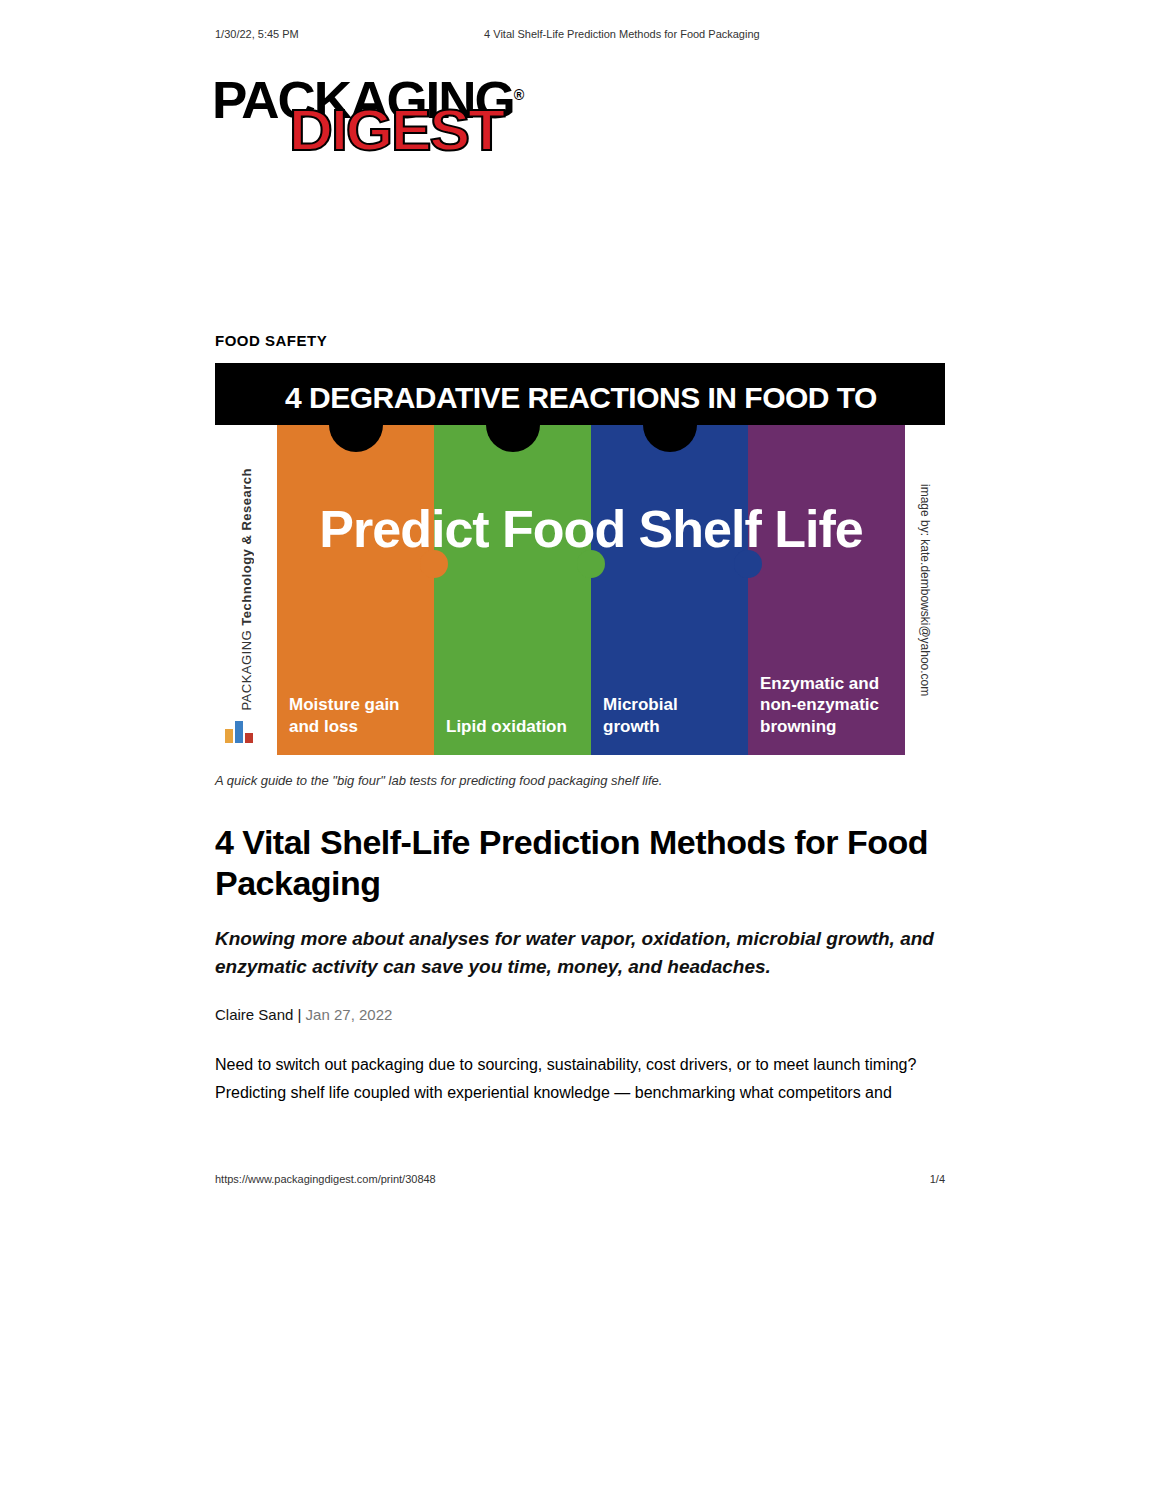1/30/22, 5:45 PM
4 Vital Shelf-Life Prediction Methods for Food Packaging
PACKAGING® DIGEST
FOOD SAFETY
4 DEGRADATIVE REACTIONS IN FOOD TO
Moisture gain and loss
Lipid oxidation
Microbial growth
Enzymatic and non-enzymatic browning
Predict Food Shelf Life
PACKAGING Technology & Research
image by: kate.dembowski@yahoo.com
A quick guide to the "big four" lab tests for predicting food packaging shelf life.
4 Vital Shelf-Life Prediction Methods for Food Packaging
Knowing more about analyses for water vapor, oxidation, microbial growth, and enzymatic activity can save you time, money, and headaches.
Claire Sand | Jan 27, 2022
Need to switch out packaging due to sourcing, sustainability, cost drivers, or to meet launch timing? Predicting shelf life coupled with experiential knowledge — benchmarking what competitors and
https://www.packagingdigest.com/print/30848
1/4